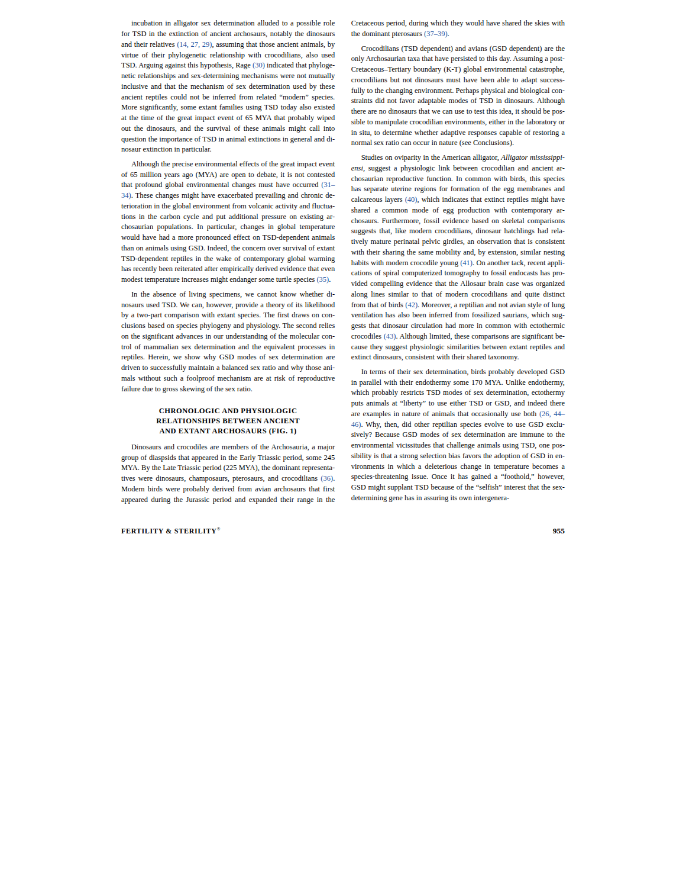incubation in alligator sex determination alluded to a possible role for TSD in the extinction of ancient archosaurs, notably the dinosaurs and their relatives (14, 27, 29), assuming that those ancient animals, by virtue of their phylogenetic relationship with crocodilians, also used TSD. Arguing against this hypothesis, Rage (30) indicated that phylogenetic relationships and sex-determining mechanisms were not mutually inclusive and that the mechanism of sex determination used by these ancient reptiles could not be inferred from related “modern” species. More significantly, some extant families using TSD today also existed at the time of the great impact event of 65 MYA that probably wiped out the dinosaurs, and the survival of these animals might call into question the importance of TSD in animal extinctions in general and dinosaur extinction in particular.
Although the precise environmental effects of the great impact event of 65 million years ago (MYA) are open to debate, it is not contested that profound global environmental changes must have occurred (31–34). These changes might have exacerbated prevailing and chronic deterioration in the global environment from volcanic activity and fluctuations in the carbon cycle and put additional pressure on existing archosaurian populations. In particular, changes in global temperature would have had a more pronounced effect on TSD-dependent animals than on animals using GSD. Indeed, the concern over survival of extant TSD-dependent reptiles in the wake of contemporary global warming has recently been reiterated after empirically derived evidence that even modest temperature increases might endanger some turtle species (35).
In the absence of living specimens, we cannot know whether dinosaurs used TSD. We can, however, provide a theory of its likelihood by a two-part comparison with extant species. The first draws on conclusions based on species phylogeny and physiology. The second relies on the significant advances in our understanding of the molecular control of mammalian sex determination and the equivalent processes in reptiles. Herein, we show why GSD modes of sex determination are driven to successfully maintain a balanced sex ratio and why those animals without such a foolproof mechanism are at risk of reproductive failure due to gross skewing of the sex ratio.
CHRONOLOGIC AND PHYSIOLOGIC
RELATIONSHIPS BETWEEN ANCIENT
AND EXTANT ARCHOSAURS (FIG. 1)
Dinosaurs and crocodiles are members of the Archosauria, a major group of diaspsids that appeared in the Early Triassic period, some 245 MYA. By the Late Triassic period (225 MYA), the dominant representatives were dinosaurs, champosaurs, pterosaurs, and crocodilians (36). Modern birds were probably derived from avian archosaurs that first appeared during the Jurassic period and expanded their range in the Cretaceous period, during which they would have shared the skies with the dominant pterosaurs (37–39).
Crocodilians (TSD dependent) and avians (GSD dependent) are the only Archosaurian taxa that have persisted to this day. Assuming a post-Cretaceous–Tertiary boundary (K-T) global environmental catastrophe, crocodilians but not dinosaurs must have been able to adapt successfully to the changing environment. Perhaps physical and biological constraints did not favor adaptable modes of TSD in dinosaurs. Although there are no dinosaurs that we can use to test this idea, it should be possible to manipulate crocodilian environments, either in the laboratory or in situ, to determine whether adaptive responses capable of restoring a normal sex ratio can occur in nature (see Conclusions).
Studies on oviparity in the American alligator, Alligator mississippiensi, suggest a physiologic link between crocodilian and ancient archosaurian reproductive function. In common with birds, this species has separate uterine regions for formation of the egg membranes and calcareous layers (40), which indicates that extinct reptiles might have shared a common mode of egg production with contemporary archosaurs. Furthermore, fossil evidence based on skeletal comparisons suggests that, like modern crocodilians, dinosaur hatchlings had relatively mature perinatal pelvic girdles, an observation that is consistent with their sharing the same mobility and, by extension, similar nesting habits with modern crocodile young (41). On another tack, recent applications of spiral computerized tomography to fossil endocasts has provided compelling evidence that the Allosaur brain case was organized along lines similar to that of modern crocodilians and quite distinct from that of birds (42). Moreover, a reptilian and not avian style of lung ventilation has also been inferred from fossilized saurians, which suggests that dinosaur circulation had more in common with ectothermic crocodiles (43). Although limited, these comparisons are significant because they suggest physiologic similarities between extant reptiles and extinct dinosaurs, consistent with their shared taxonomy.
In terms of their sex determination, birds probably developed GSD in parallel with their endothermy some 170 MYA. Unlike endothermy, which probably restricts TSD modes of sex determination, ectothermy puts animals at “liberty” to use either TSD or GSD, and indeed there are examples in nature of animals that occasionally use both (26, 44–46). Why, then, did other reptilian species evolve to use GSD exclusively? Because GSD modes of sex determination are immune to the environmental vicissitudes that challenge animals using TSD, one possibility is that a strong selection bias favors the adoption of GSD in environments in which a deleterious change in temperature becomes a species-threatening issue. Once it has gained a “foothold,” however, GSD might supplant TSD because of the “selfish” interest that the sex-determining gene has in assuring its own intergenera-
FERTILITY & STERILITY® 955